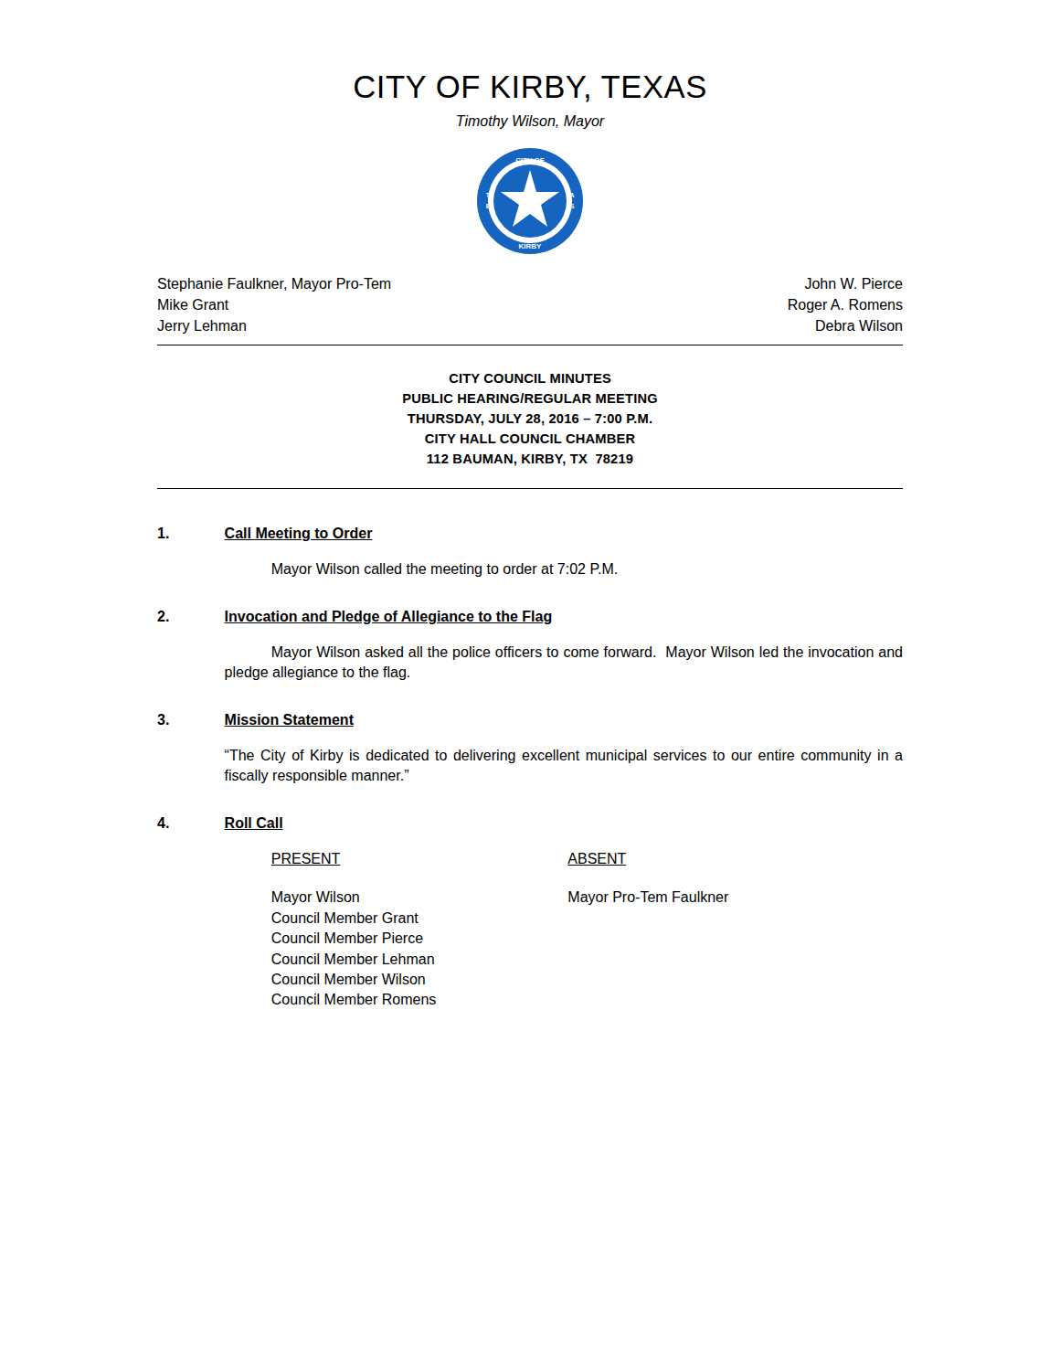CITY OF KIRBY, TEXAS
Timothy Wilson, Mayor
CITY OF KIRBY T E A S
| Stephanie Faulkner, Mayor Pro-Tem | John W. Pierce |
| Mike Grant | Roger A. Romens |
| Jerry Lehman | Debra Wilson |
CITY COUNCIL MINUTES
PUBLIC HEARING/REGULAR MEETING
THURSDAY, JULY 28, 2016 – 7:00 P.M.
CITY HALL COUNCIL CHAMBER
112 BAUMAN, KIRBY, TX 78219
Call Meeting to Order
Mayor Wilson called the meeting to order at 7:02 P.M.
Invocation and Pledge of Allegiance to the Flag
Mayor Wilson asked all the police officers to come forward. Mayor Wilson led the invocation and pledge allegiance to the flag.
Mission Statement
“The City of Kirby is dedicated to delivering excellent municipal services to our entire community in a fiscally responsible manner.”
Roll Call
| PRESENT | ABSENT |
| --- | --- |
| Mayor Wilson | Mayor Pro-Tem Faulkner |
| Council Member Grant | |
| Council Member Pierce | |
| Council Member Lehman | |
| Council Member Wilson | |
| Council Member Romens | |